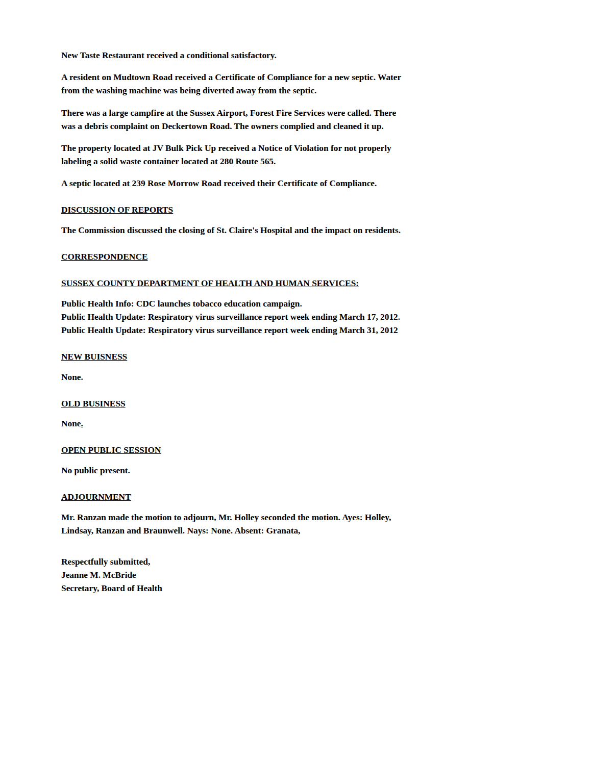New Taste Restaurant received a conditional satisfactory.
A resident on Mudtown Road received a Certificate of Compliance for a new septic. Water from the washing machine was being diverted away from the septic.
There was a large campfire at the Sussex Airport, Forest Fire Services were called. There was a debris complaint on Deckertown Road. The owners complied and cleaned it up.
The property located at JV Bulk Pick Up received a Notice of Violation for not properly labeling a solid waste container located at 280 Route 565.
A septic located at 239 Rose Morrow Road received their Certificate of Compliance.
DISCUSSION OF REPORTS
The Commission discussed the closing of St. Claire's Hospital and the impact on residents.
CORRESPONDENCE
SUSSEX COUNTY DEPARTMENT OF HEALTH AND HUMAN SERVICES:
Public Health Info: CDC launches tobacco education campaign.
Public Health Update: Respiratory virus surveillance report week ending March 17, 2012.
Public Health Update: Respiratory virus surveillance report week ending March 31, 2012
NEW BUISNESS
None.
OLD BUSINESS
None.
OPEN PUBLIC SESSION
No public present.
ADJOURNMENT
Mr. Ranzan made the motion to adjourn, Mr. Holley seconded the motion. Ayes: Holley, Lindsay, Ranzan and Braunwell. Nays: None. Absent: Granata,
Respectfully submitted,
Jeanne M. McBride
Secretary, Board of Health